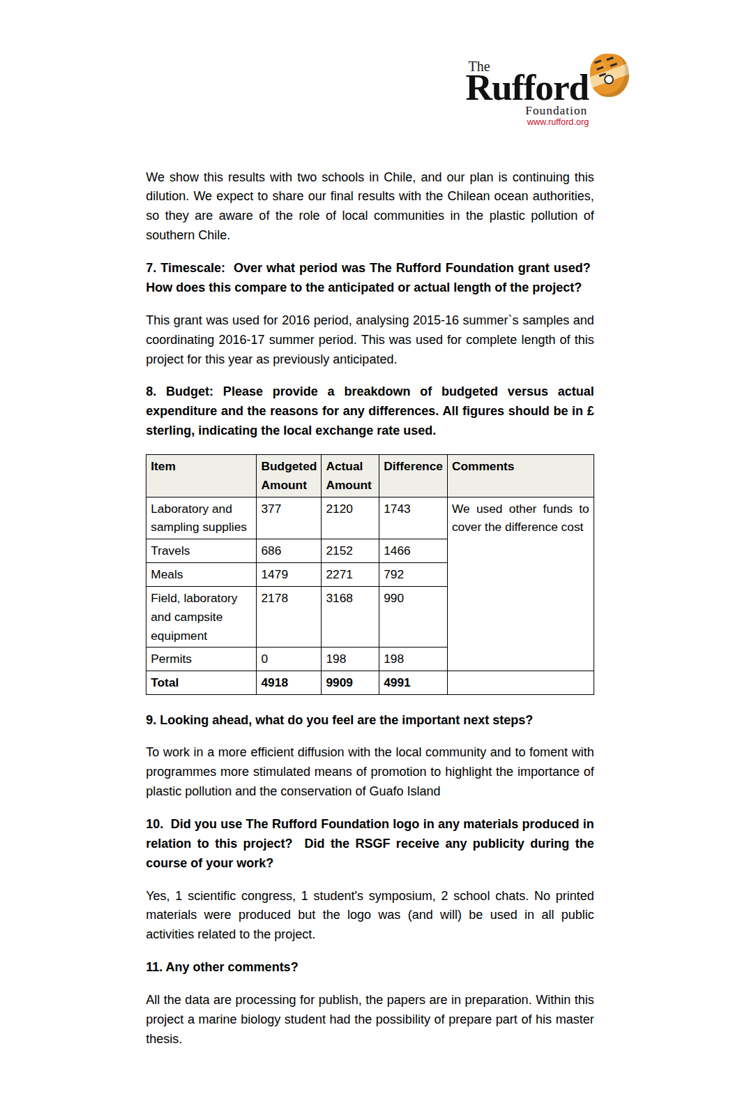The Rufford Foundation www.rufford.org
We show this results with two schools in Chile, and our plan is continuing this dilution. We expect to share our final results with the Chilean ocean authorities, so they are aware of the role of local communities in the plastic pollution of southern Chile.
7. Timescale: Over what period was The Rufford Foundation grant used? How does this compare to the anticipated or actual length of the project?
This grant was used for 2016 period, analysing 2015-16 summer`s samples and coordinating 2016-17 summer period. This was used for complete length of this project for this year as previously anticipated.
8. Budget: Please provide a breakdown of budgeted versus actual expenditure and the reasons for any differences. All figures should be in £ sterling, indicating the local exchange rate used.
| Item | Budgeted Amount | Actual Amount | Difference | Comments |
| --- | --- | --- | --- | --- |
| Laboratory and sampling supplies | 377 | 2120 | 1743 | We used other funds to cover the difference cost |
| Travels | 686 | 2152 | 1466 |
| Meals | 1479 | 2271 | 792 |
| Field, laboratory and campsite equipment | 2178 | 3168 | 990 |
| Permits | 0 | 198 | 198 |
| Total | 4918 | 9909 | 4991 | |
9. Looking ahead, what do you feel are the important next steps?
To work in a more efficient diffusion with the local community and to foment with programmes more stimulated means of promotion to highlight the importance of plastic pollution and the conservation of Guafo Island
10. Did you use The Rufford Foundation logo in any materials produced in relation to this project? Did the RSGF receive any publicity during the course of your work?
Yes, 1 scientific congress, 1 student's symposium, 2 school chats. No printed materials were produced but the logo was (and will) be used in all public activities related to the project.
11. Any other comments?
All the data are processing for publish, the papers are in preparation. Within this project a marine biology student had the possibility of prepare part of his master thesis.